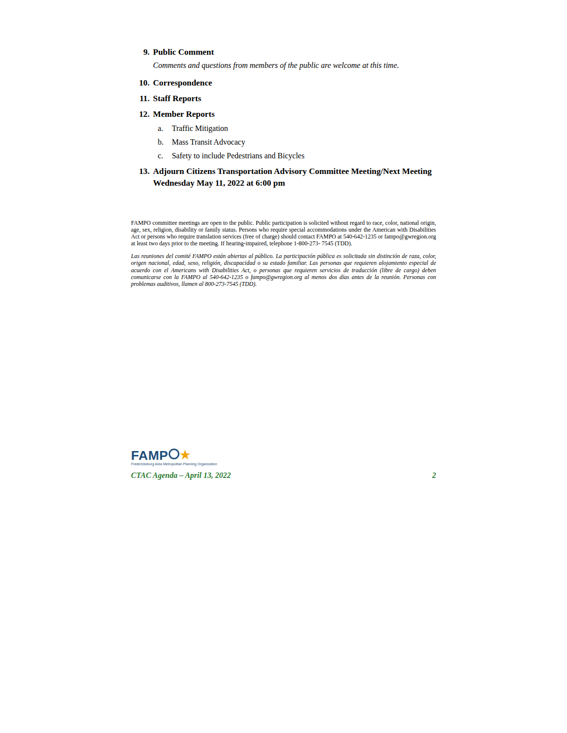9. Public Comment
Comments and questions from members of the public are welcome at this time.
10. Correspondence
11. Staff Reports
12. Member Reports
a. Traffic Mitigation
b. Mass Transit Advocacy
c. Safety to include Pedestrians and Bicycles
13. Adjourn Citizens Transportation Advisory Committee Meeting/Next Meeting Wednesday May 11, 2022 at 6:00 pm
FAMPO committee meetings are open to the public. Public participation is solicited without regard to race, color, national origin, age, sex, religion, disability or family status. Persons who require special accommodations under the American with Disabilities Act or persons who require translation services (free of charge) should contact FAMPO at 540-642-1235 or fampo@gwregion.org at least two days prior to the meeting. If hearing-impaired, telephone 1-800-273- 7545 (TDD).
Las reuniones del comité FAMPO están abiertas al público. La participación pública es solicitada sin distinción de raza, color, origen nacional, edad, sexo, religión, discapacidad o su estado familiar. Las personas que requieren alojamiento especial de acuerdo con el Americans with Disabilities Act, o personas que requieren servicios de traducción (libre de cargo) deben comunicarse con la FAMPO al 540-642-1235 o fampo@gwregion.org al menos dos días antes de la reunión. Personas con problemas auditivos, llamen al 800-273-7545 (TDD).
FAMP ★
Fredericksburg Area Metropolitan Planning Organization
CTAC Agenda – April 13, 2022 2